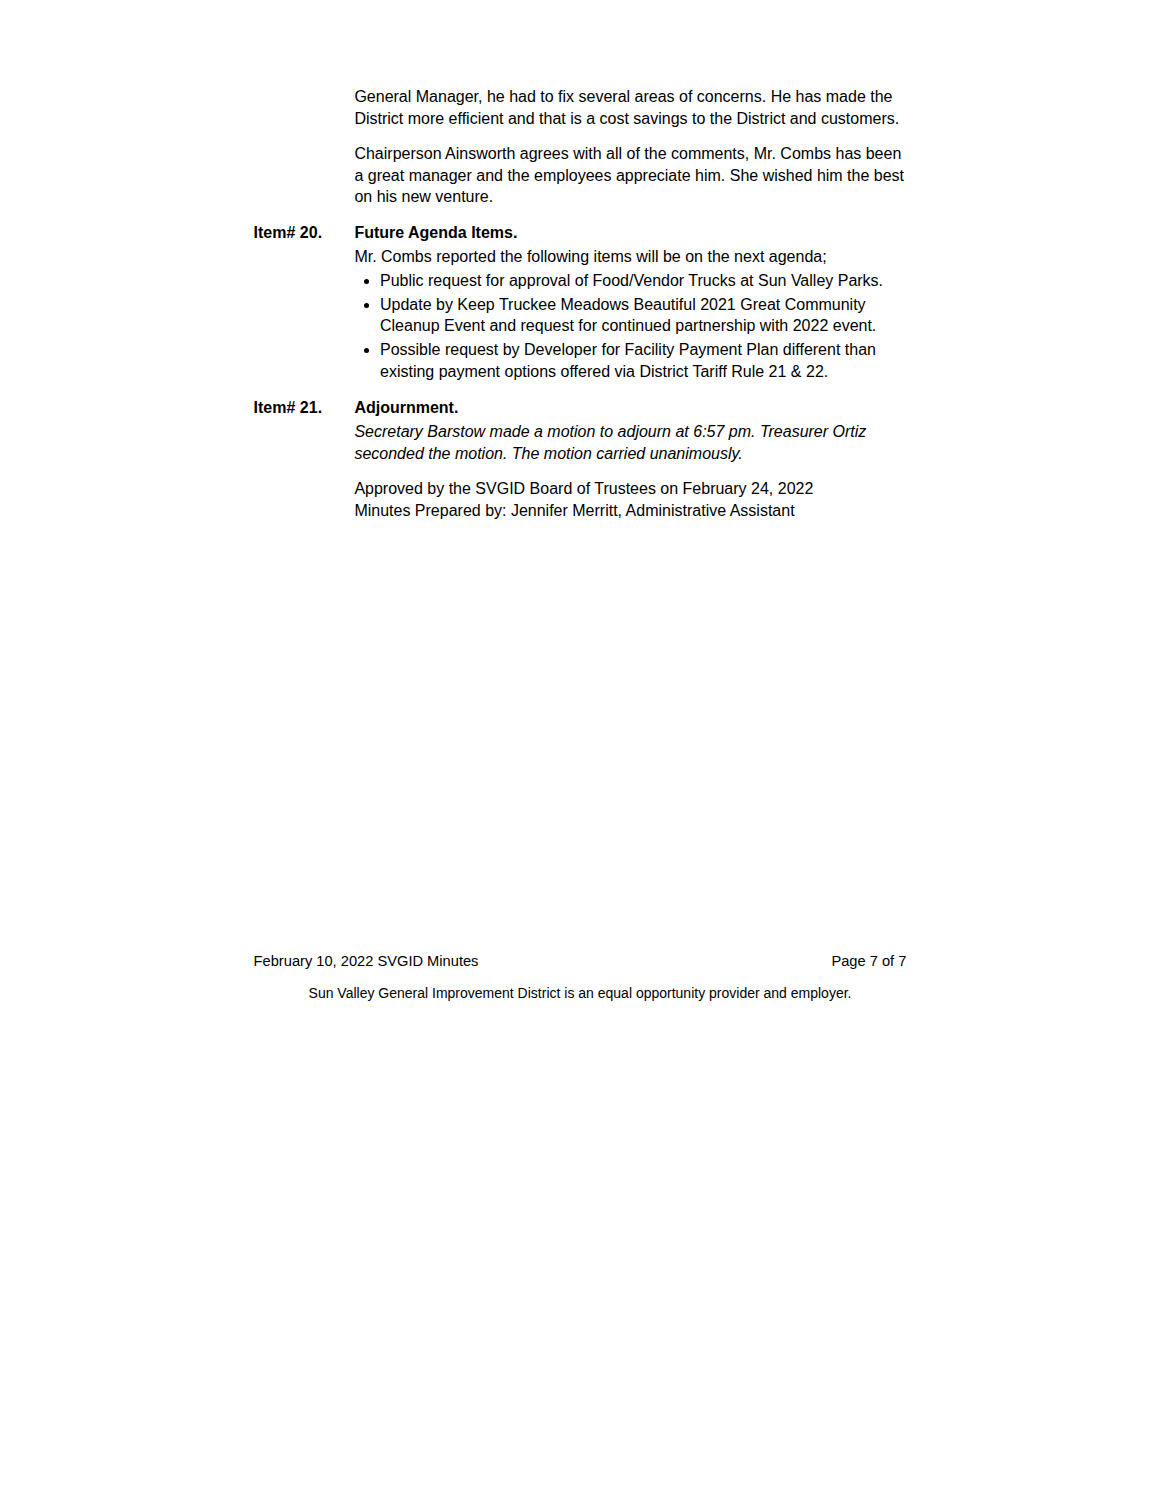General Manager, he had to fix several areas of concerns. He has made the District more efficient and that is a cost savings to the District and customers.
Chairperson Ainsworth agrees with all of the comments, Mr. Combs has been a great manager and the employees appreciate him. She wished him the best on his new venture.
Item# 20.
Future Agenda Items.
Mr. Combs reported the following items will be on the next agenda;
Public request for approval of Food/Vendor Trucks at Sun Valley Parks.
Update by Keep Truckee Meadows Beautiful 2021 Great Community Cleanup Event and request for continued partnership with 2022 event.
Possible request by Developer for Facility Payment Plan different than existing payment options offered via District Tariff Rule 21 & 22.
Item# 21.
Adjournment.
Secretary Barstow made a motion to adjourn at 6:57 pm. Treasurer Ortiz seconded the motion. The motion carried unanimously.
Approved by the SVGID Board of Trustees on February 24, 2022
Minutes Prepared by: Jennifer Merritt, Administrative Assistant
February 10, 2022 SVGID Minutes Page 7 of 7
Sun Valley General Improvement District is an equal opportunity provider and employer.